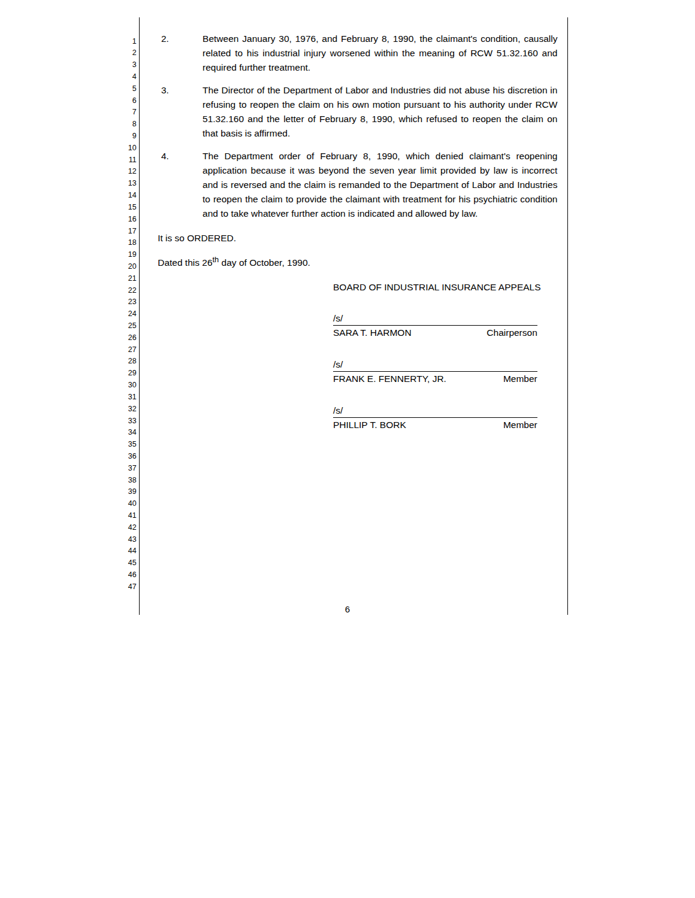1
2
3
4
5
6
7
8
9
10
11
12
13
14
15
16
17
18
19
20
21
22
23
24
25
26
27
28
29
30
31
32
33
34
35
36
37
38
39
40
41
42
43
44
45
46
47
2. Between January 30, 1976, and February 8, 1990, the claimant's condition, causally related to his industrial injury worsened within the meaning of RCW 51.32.160 and required further treatment.
3. The Director of the Department of Labor and Industries did not abuse his discretion in refusing to reopen the claim on his own motion pursuant to his authority under RCW 51.32.160 and the letter of February 8, 1990, which refused to reopen the claim on that basis is affirmed.
4. The Department order of February 8, 1990, which denied claimant's reopening application because it was beyond the seven year limit provided by law is incorrect and is reversed and the claim is remanded to the Department of Labor and Industries to reopen the claim to provide the claimant with treatment for his psychiatric condition and to take whatever further action is indicated and allowed by law.
It is so ORDERED.
Dated this 26th day of October, 1990.
BOARD OF INDUSTRIAL INSURANCE APPEALS
/s/
SARA T. HARMON Chairperson
/s/
FRANK E. FENNERTY, JR. Member
/s/
PHILLIP T. BORK Member
6